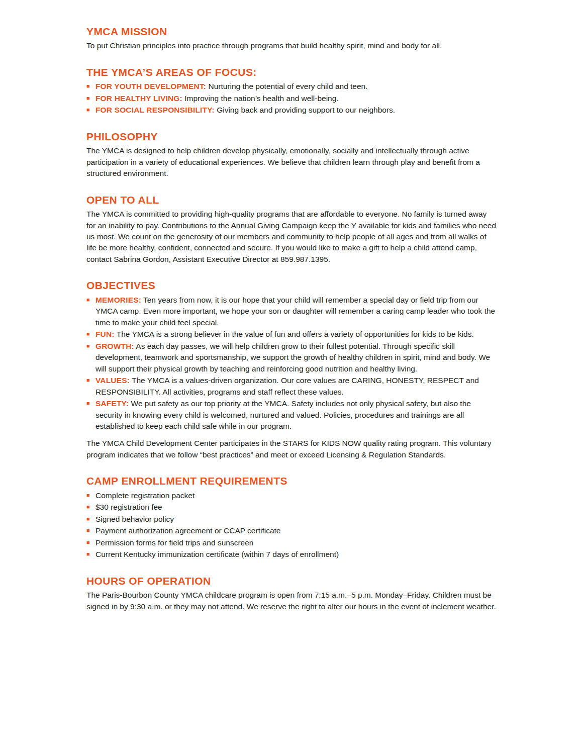YMCA Mission
To put Christian principles into practice through programs that build healthy spirit, mind and body for all.
The YMCA’s Areas of Focus:
For Youth Development: Nurturing the potential of every child and teen.
For Healthy Living: Improving the nation’s health and well-being.
For Social Responsibility: Giving back and providing support to our neighbors.
Philosophy
The YMCA is designed to help children develop physically, emotionally, socially and intellectually through active participation in a variety of educational experiences. We believe that children learn through play and benefit from a structured environment.
Open to All
The YMCA is committed to providing high-quality programs that are affordable to everyone. No family is turned away for an inability to pay. Contributions to the Annual Giving Campaign keep the Y available for kids and families who need us most. We count on the generosity of our members and community to help people of all ages and from all walks of life be more healthy, confident, connected and secure. If you would like to make a gift to help a child attend camp, contact Sabrina Gordon, Assistant Executive Director at 859.987.1395.
Objectives
Memories: Ten years from now, it is our hope that your child will remember a special day or field trip from our YMCA camp. Even more important, we hope your son or daughter will remember a caring camp leader who took the time to make your child feel special.
Fun: The YMCA is a strong believer in the value of fun and offers a variety of opportunities for kids to be kids.
Growth: As each day passes, we will help children grow to their fullest potential. Through specific skill development, teamwork and sportsmanship, we support the growth of healthy children in spirit, mind and body. We will support their physical growth by teaching and reinforcing good nutrition and healthy living.
Values: The YMCA is a values-driven organization. Our core values are CARING, HONESTY, RESPECT and RESPONSIBILITY. All activities, programs and staff reflect these values.
Safety: We put safety as our top priority at the YMCA. Safety includes not only physical safety, but also the security in knowing every child is welcomed, nurtured and valued. Policies, procedures and trainings are all established to keep each child safe while in our program.
The YMCA Child Development Center participates in the STARS for KIDS NOW quality rating program. This voluntary program indicates that we follow “best practices” and meet or exceed Licensing & Regulation Standards.
Camp Enrollment Requirements
Complete registration packet
$30 registration fee
Signed behavior policy
Payment authorization agreement or CCAP certificate
Permission forms for field trips and sunscreen
Current Kentucky immunization certificate (within 7 days of enrollment)
Hours of Operation
The Paris-Bourbon County YMCA childcare program is open from 7:15 a.m.–5 p.m. Monday–Friday. Children must be signed in by 9:30 a.m. or they may not attend. We reserve the right to alter our hours in the event of inclement weather.